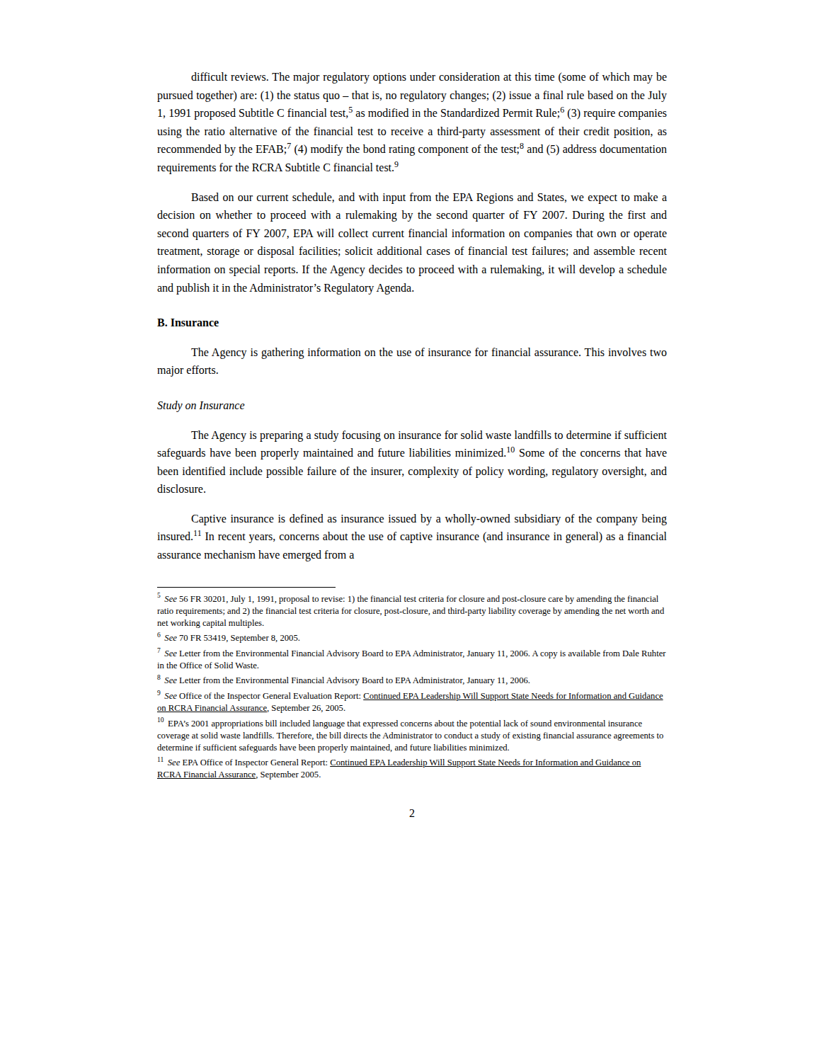difficult reviews. The major regulatory options under consideration at this time (some of which may be pursued together) are: (1) the status quo – that is, no regulatory changes; (2) issue a final rule based on the July 1, 1991 proposed Subtitle C financial test,5 as modified in the Standardized Permit Rule;6 (3) require companies using the ratio alternative of the financial test to receive a third-party assessment of their credit position, as recommended by the EFAB;7 (4) modify the bond rating component of the test;8 and (5) address documentation requirements for the RCRA Subtitle C financial test.9
Based on our current schedule, and with input from the EPA Regions and States, we expect to make a decision on whether to proceed with a rulemaking by the second quarter of FY 2007. During the first and second quarters of FY 2007, EPA will collect current financial information on companies that own or operate treatment, storage or disposal facilities; solicit additional cases of financial test failures; and assemble recent information on special reports. If the Agency decides to proceed with a rulemaking, it will develop a schedule and publish it in the Administrator’s Regulatory Agenda.
B. Insurance
The Agency is gathering information on the use of insurance for financial assurance. This involves two major efforts.
Study on Insurance
The Agency is preparing a study focusing on insurance for solid waste landfills to determine if sufficient safeguards have been properly maintained and future liabilities minimized.10 Some of the concerns that have been identified include possible failure of the insurer, complexity of policy wording, regulatory oversight, and disclosure.
Captive insurance is defined as insurance issued by a wholly-owned subsidiary of the company being insured.11 In recent years, concerns about the use of captive insurance (and insurance in general) as a financial assurance mechanism have emerged from a
5 See 56 FR 30201, July 1, 1991, proposal to revise: 1) the financial test criteria for closure and post-closure care by amending the financial ratio requirements; and 2) the financial test criteria for closure, post-closure, and third-party liability coverage by amending the net worth and net working capital multiples.
6 See 70 FR 53419, September 8, 2005.
7 See Letter from the Environmental Financial Advisory Board to EPA Administrator, January 11, 2006. A copy is available from Dale Ruhter in the Office of Solid Waste.
8 See Letter from the Environmental Financial Advisory Board to EPA Administrator, January 11, 2006.
9 See Office of the Inspector General Evaluation Report: Continued EPA Leadership Will Support State Needs for Information and Guidance on RCRA Financial Assurance, September 26, 2005.
10 EPA’s 2001 appropriations bill included language that expressed concerns about the potential lack of sound environmental insurance coverage at solid waste landfills. Therefore, the bill directs the Administrator to conduct a study of existing financial assurance agreements to determine if sufficient safeguards have been properly maintained, and future liabilities minimized.
11 See EPA Office of Inspector General Report: Continued EPA Leadership Will Support State Needs for Information and Guidance on RCRA Financial Assurance, September 2005.
2